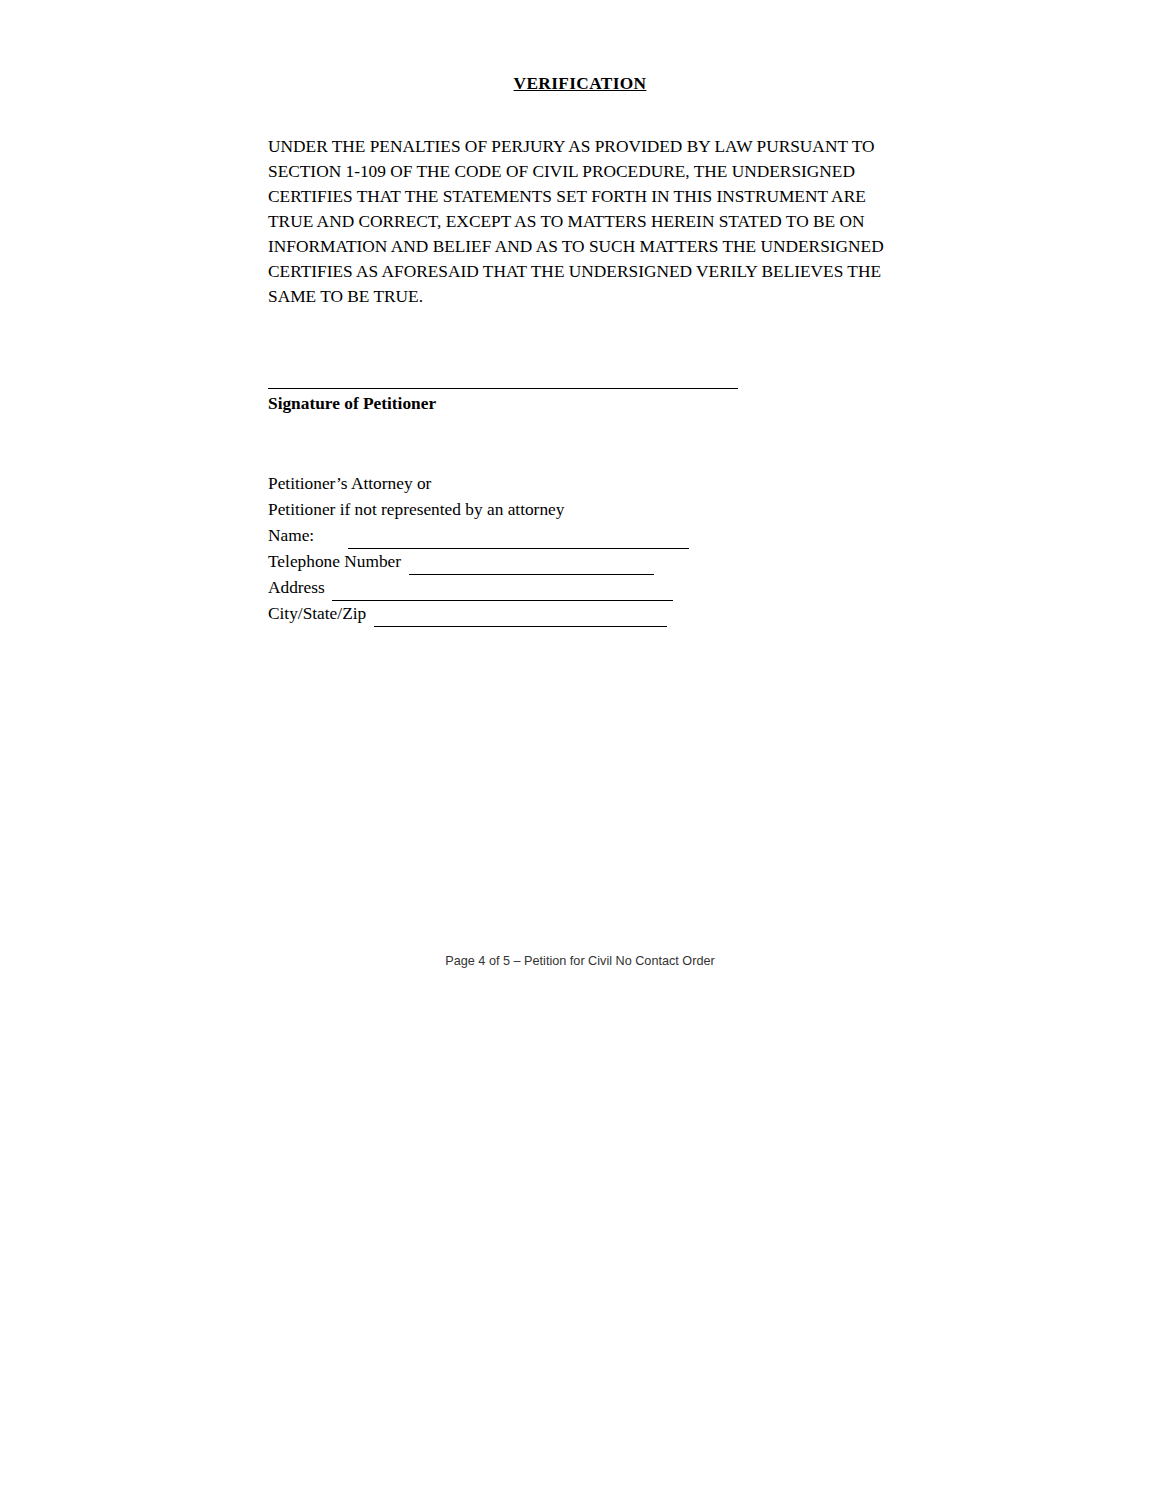VERIFICATION
Under the penalties of perjury as provided by law pursuant to Section 1-109 of the Code of Civil Procedure, the undersigned certifies that the statements set forth in this instrument are true and correct, except as to matters herein stated to be on information and belief and as to such matters the undersigned certifies as aforesaid that the undersigned verily believes the same to be true.
Signature of Petitioner
Petitioner’s Attorney or
Petitioner if not represented by an attorney
Name:
Telephone Number
Address
City/State/Zip
Page 4 of 5 – Petition for Civil No Contact Order